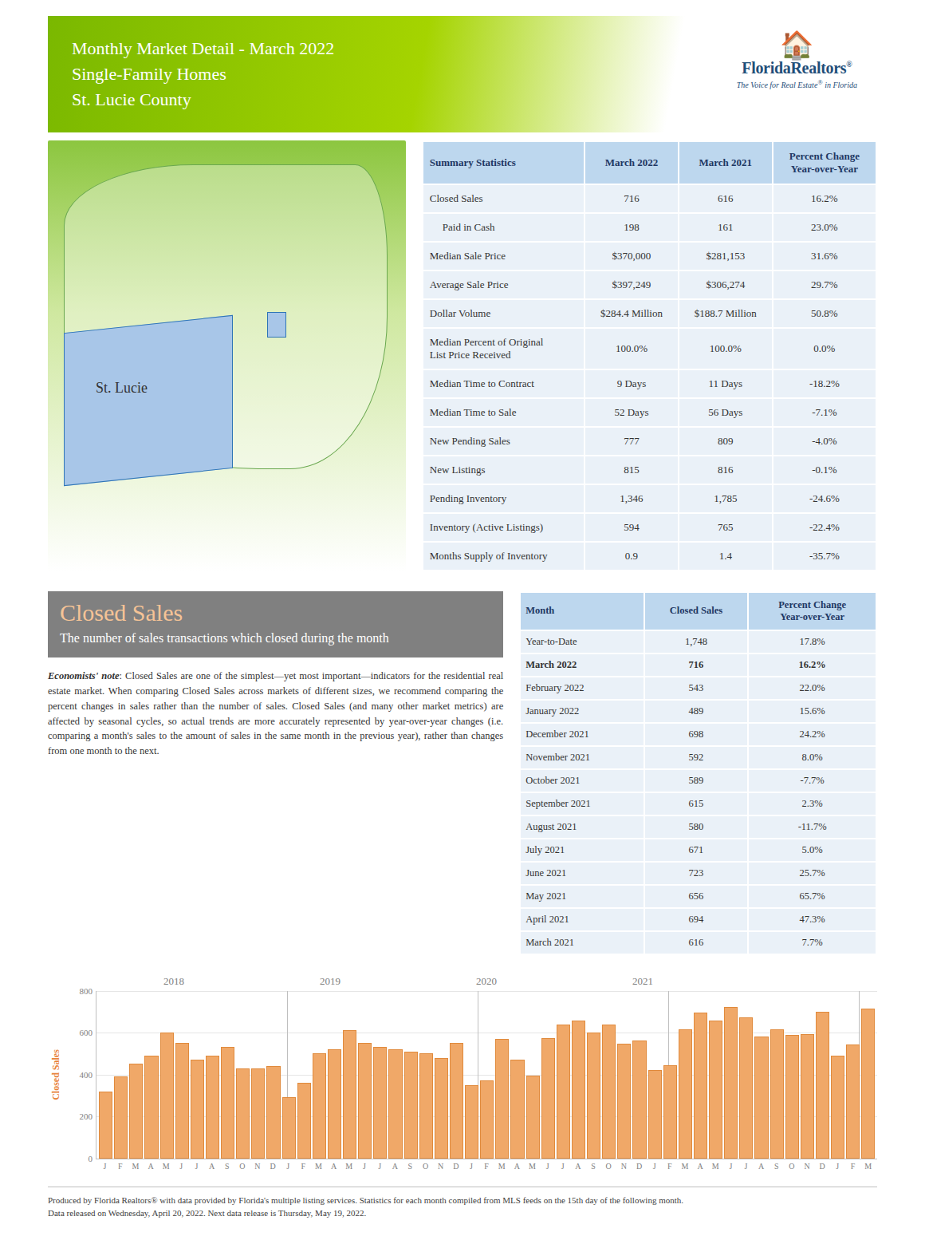Monthly Market Detail - March 2022
Single-Family Homes
St. Lucie County
🏠
FloridaRealtors®
The Voice for Real Estate® in Florida
St. Lucie
| Summary Statistics | March 2022 | March 2021 | Percent Change Year-over-Year |
| --- | --- | --- | --- |
| Closed Sales | 716 | 616 | 16.2% |
| Paid in Cash | 198 | 161 | 23.0% |
| Median Sale Price | $370,000 | $281,153 | 31.6% |
| Average Sale Price | $397,249 | $306,274 | 29.7% |
| Dollar Volume | $284.4 Million | $188.7 Million | 50.8% |
| Median Percent of Original List Price Received | 100.0% | 100.0% | 0.0% |
| Median Time to Contract | 9 Days | 11 Days | -18.2% |
| Median Time to Sale | 52 Days | 56 Days | -7.1% |
| New Pending Sales | 777 | 809 | -4.0% |
| New Listings | 815 | 816 | -0.1% |
| Pending Inventory | 1,346 | 1,785 | -24.6% |
| Inventory (Active Listings) | 594 | 765 | -22.4% |
| Months Supply of Inventory | 0.9 | 1.4 | -35.7% |
Closed Sales
The number of sales transactions which closed during the month
Economists' note: Closed Sales are one of the simplest—yet most important—indicators for the residential real estate market. When comparing Closed Sales across markets of different sizes, we recommend comparing the percent changes in sales rather than the number of sales. Closed Sales (and many other market metrics) are affected by seasonal cycles, so actual trends are more accurately represented by year-over-year changes (i.e. comparing a month's sales to the amount of sales in the same month in the previous year), rather than changes from one month to the next.
| Month | Closed Sales | Percent Change Year-over-Year |
| --- | --- | --- |
| Year-to-Date | 1,748 | 17.8% |
| March 2022 | 716 | 16.2% |
| February 2022 | 543 | 22.0% |
| January 2022 | 489 | 15.6% |
| December 2021 | 698 | 24.2% |
| November 2021 | 592 | 8.0% |
| October 2021 | 589 | -7.7% |
| September 2021 | 615 | 2.3% |
| August 2021 | 580 | -11.7% |
| July 2021 | 671 | 5.0% |
| June 2021 | 723 | 25.7% |
| May 2021 | 656 | 65.7% |
| April 2021 | 694 | 47.3% |
| March 2021 | 616 | 7.7% |
2018201920202021
Closed Sales
800
600
400
200
0
JFMAMJJASOND JFMAMJJASOND JFMAMJJASOND JFMAMJJASOND JFM
Produced by Florida Realtors® with data provided by Florida's multiple listing services. Statistics for each month compiled from MLS feeds on the 15th day of the following month.
Data released on Wednesday, April 20, 2022. Next data release is Thursday, May 19, 2022.